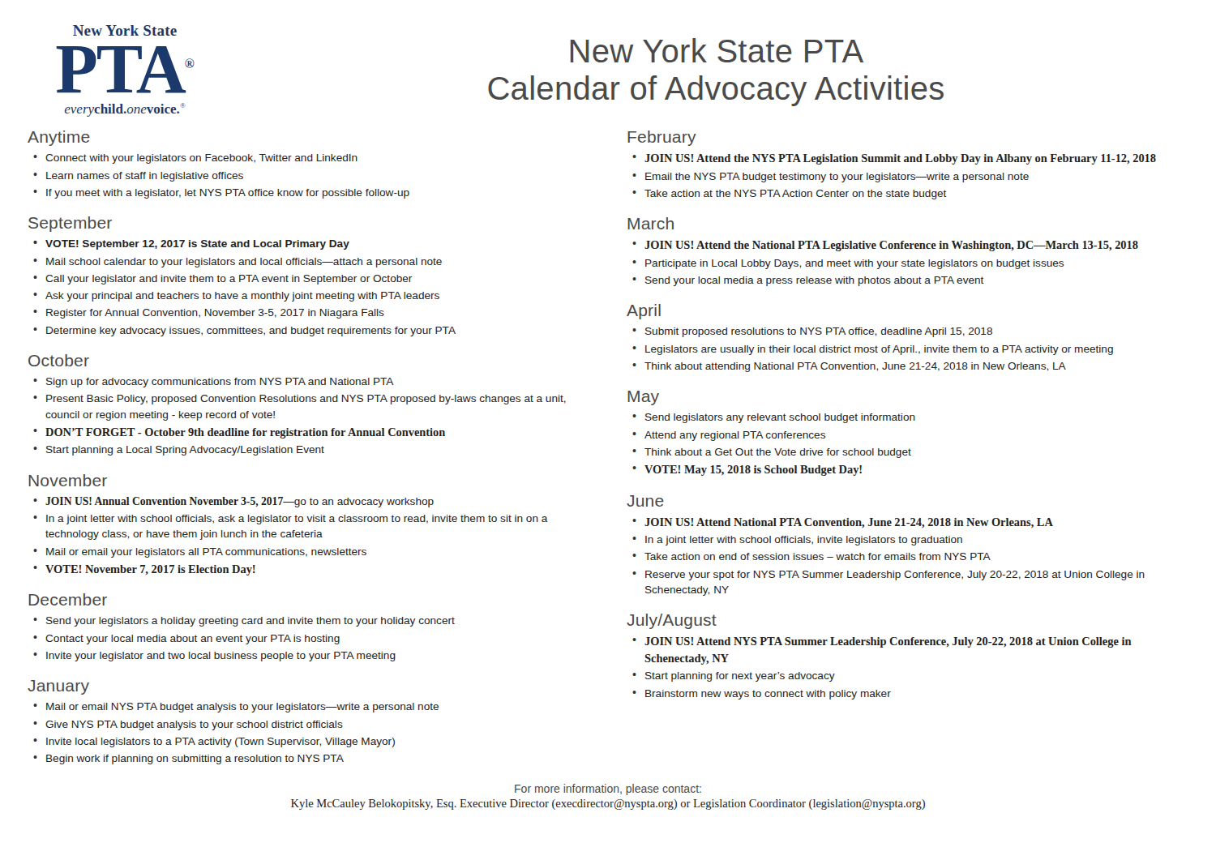New York State
PTA®
every child. one voice.®
New York State PTA
Calendar of Advocacy Activities
Anytime
Connect with your legislators on Facebook, Twitter and LinkedIn
Learn names of staff in legislative offices
If you meet with a legislator, let NYS PTA office know for possible follow-up
September
VOTE! September 12, 2017 is State and Local Primary Day
Mail school calendar to your legislators and local officials—attach a personal note
Call your legislator and invite them to a PTA event in September or October
Ask your principal and teachers to have a monthly joint meeting with PTA leaders
Register for Annual Convention, November 3-5, 2017 in Niagara Falls
Determine key advocacy issues, committees, and budget requirements for your PTA
October
Sign up for advocacy communications from NYS PTA and National PTA
Present Basic Policy, proposed Convention Resolutions and NYS PTA proposed by-laws changes at a unit, council or region meeting - keep record of vote!
DON’T FORGET - October 9th deadline for registration for Annual Convention
Start planning a Local Spring Advocacy/Legislation Event
November
JOIN US! Annual Convention November 3-5, 2017—go to an advocacy workshop
In a joint letter with school officials, ask a legislator to visit a classroom to read, invite them to sit in on a technology class, or have them join lunch in the cafeteria
Mail or email your legislators all PTA communications, newsletters
VOTE! November 7, 2017 is Election Day!
December
Send your legislators a holiday greeting card and invite them to your holiday concert
Contact your local media about an event your PTA is hosting
Invite your legislator and two local business people to your PTA meeting
January
Mail or email NYS PTA budget analysis to your legislators—write a personal note
Give NYS PTA budget analysis to your school district officials
Invite local legislators to a PTA activity (Town Supervisor, Village Mayor)
Begin work if planning on submitting a resolution to NYS PTA
February
JOIN US! Attend the NYS PTA Legislation Summit and Lobby Day in Albany on February 11-12, 2018
Email the NYS PTA budget testimony to your legislators—write a personal note
Take action at the NYS PTA Action Center on the state budget
March
JOIN US! Attend the National PTA Legislative Conference in Washington, DC—March 13-15, 2018
Participate in Local Lobby Days, and meet with your state legislators on budget issues
Send your local media a press release with photos about a PTA event
April
Submit proposed resolutions to NYS PTA office, deadline April 15, 2018
Legislators are usually in their local district most of April., invite them to a PTA activity or meeting
Think about attending National PTA Convention, June 21-24, 2018 in New Orleans, LA
May
Send legislators any relevant school budget information
Attend any regional PTA conferences
Think about a Get Out the Vote drive for school budget
VOTE! May 15, 2018 is School Budget Day!
June
JOIN US! Attend National PTA Convention, June 21-24, 2018 in New Orleans, LA
In a joint letter with school officials, invite legislators to graduation
Take action on end of session issues – watch for emails from NYS PTA
Reserve your spot for NYS PTA Summer Leadership Conference, July 20-22, 2018 at Union College in Schenectady, NY
July/August
JOIN US! Attend NYS PTA Summer Leadership Conference, July 20-22, 2018 at Union College in Schenectady, NY
Start planning for next year’s advocacy
Brainstorm new ways to connect with policy maker
For more information, please contact:
Kyle McCauley Belokopitsky, Esq. Executive Director (execdirector@nyspta.org) or Legislation Coordinator (legislation@nyspta.org)